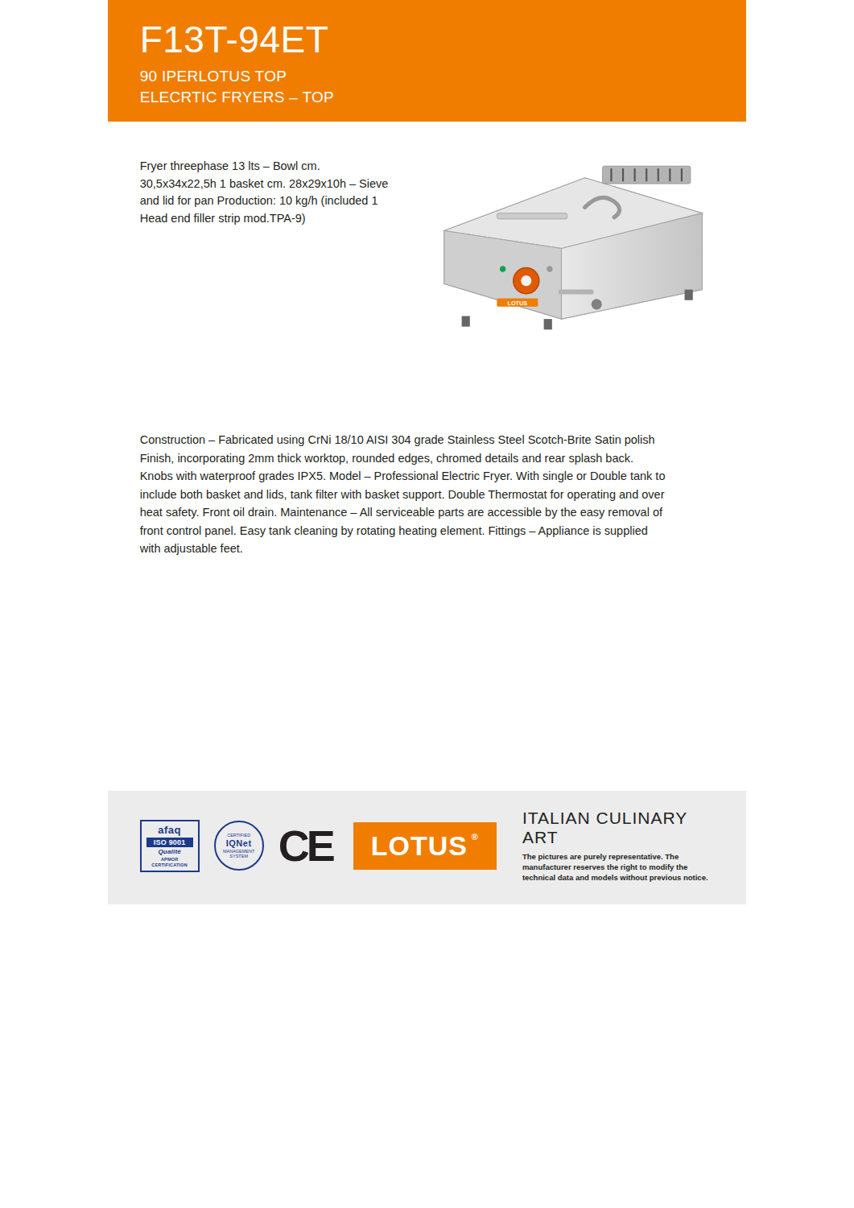F13T-94ET
90 IPERLOTUS TOP
ELECRTIC FRYERS – TOP
Fryer threephase 13 lts – Bowl cm. 30,5x34x22,5h 1 basket cm. 28x29x10h – Sieve and lid for pan Production: 10 kg/h (included 1 Head end filler strip mod.TPA-9)
Construction – Fabricated using CrNi 18/10 AISI 304 grade Stainless Steel Scotch-Brite Satin polish Finish, incorporating 2mm thick worktop, rounded edges, chromed details and rear splash back. Knobs with waterproof grades IPX5. Model – Professional Electric Fryer. With single or Double tank to include both basket and lids, tank filter with basket support. Double Thermostat for operating and over heat safety. Front oil drain. Maintenance – All serviceable parts are accessible by the easy removal of front control panel. Easy tank cleaning by rotating heating element. Fittings – Appliance is supplied with adjustable feet.
afaq
ISO 9001
Qualité
APMOR CERTIFICATION
CERTIFIED
IQNet
MANAGEMENT SYSTEM
CE
LOTUS®
ITALIAN CULINARY ART
The pictures are purely representative. The manufacturer reserves the right to modify the technical data and models without previous notice.